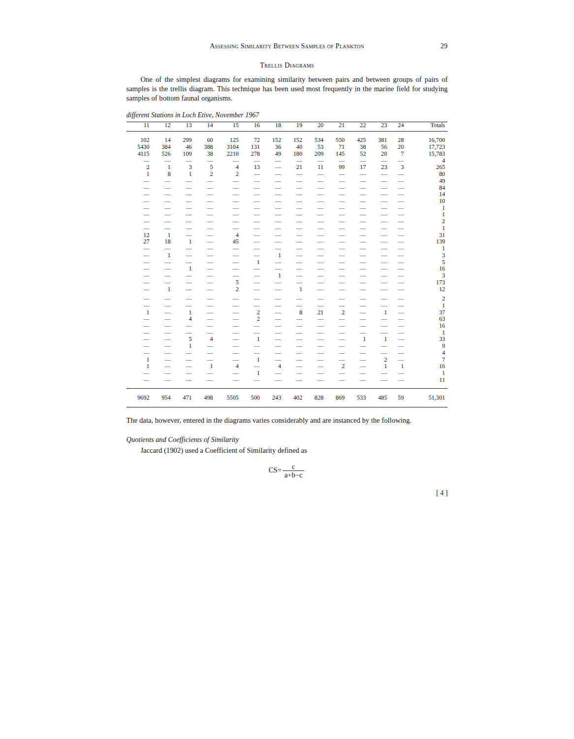Assessing Similarity Between Samples of Plankton 29
Trellis Diagrams
One of the simplest diagrams for examining similarity between pairs and between groups of pairs of samples is the trellis diagram. This technique has been used most frequently in the marine field for studying samples of bottom faunal organisms.
different Stations in Loch Etive, November 1967
| 11 | 12 | 13 | 14 | 15 | 16 | 18 | 19 | 20 | 21 | 22 | 23 | 24 | Totals |
| --- | --- | --- | --- | --- | --- | --- | --- | --- | --- | --- | --- | --- | --- |
| 102 | 14 | 299 | 60 | 125 | 72 | 152 | 152 | 534 | 550 | 425 | 381 | 28 | 16,700 |
| 5430 | 384 | 46 | 388 | 3104 | 131 | 36 | 40 | 53 | 71 | 38 | 56 | 20 | 17,723 |
| 4115 | 526 | 109 | 38 | 2210 | 278 | 49 | 180 | 209 | 145 | 52 | 20 | 7 | 15,783 |
| — | — | — | — | — | — | — | — | — | — | — | — | — | 4 |
| 2 | 1 | 3 | 5 | 4 | 13 | — | 21 | 11 | 99 | 17 | 23 | 3 | 265 |
| 1 | 8 | 1 | 2 | 2 | — | — | — | — | — | — | — | — | 80 |
| — | — | — | — | — | — | — | — | — | — | — | — | — | 49 |
| — | — | — | — | — | — | — | — | — | — | — | — | — | 84 |
| — | — | — | — | — | — | — | — | — | — | — | — | — | 14 |
| — | — | — | — | — | — | — | — | — | — | — | — | — | 10 |
| — | — | — | — | — | — | — | — | — | — | — | — | — | 1 |
| — | — | — | — | — | — | — | — | — | — | — | — | — | 1 |
| — | — | — | — | — | — | — | — | — | — | — | — | — | 2 |
| — | — | — | — | — | — | — | — | — | — | — | — | — | 1 |
| 12 | 1 | — | — | 4 | — | — | — | — | — | — | — | — | 31 |
| 27 | 18 | 1 | — | 45 | — | — | — | — | — | — | — | — | 139 |
| — | — | — | — | — | — | — | — | — | — | — | — | — | 1 |
| — | 1 | — | — | — | — | 1 | — | — | — | — | — | — | 3 |
| — | — | — | — | — | 1 | — | — | — | — | — | — | — | 5 |
| — | — | 1 | — | — | — | — | — | — | — | — | — | — | 16 |
| — | — | — | — | — | — | 1 | — | — | — | — | — | — | 3 |
| — | — | — | — | 5 | — | — | — | — | — | — | — | — | 173 |
| — | 1 | — | — | 2 | — | — | 1 | — | — | — | — | — | 12 |
| — | — | — | — | — | — | — | — | — | — | — | — | — | 2 |
| — | — | — | — | — | — | — | — | — | — | — | — | — | 1 |
| 1 | — | 1 | — | — | 2 | — | 8 | 21 | 2 | — | 1 | — | 37 |
| — | — | 4 | — | — | 2 | — | — | — | — | — | — | — | 63 |
| — | — | — | — | — | — | — | — | — | — | — | — | — | 16 |
| — | — | — | — | — | — | — | — | — | — | — | — | — | 1 |
| — | — | 5 | 4 | — | 1 | — | — | — | — | 1 | 1 | — | 33 |
| — | — | 1 | — | — | — | — | — | — | — | — | — | — | 9 |
| — | — | — | — | — | — | — | — | — | — | — | — | — | 4 |
| 1 | — | — | — | — | 1 | — | — | — | — | — | 2 | — | 7 |
| 1 | — | — | 1 | 4 | — | 4 | — | — | 2 | — | 1 | 1 | 16 |
| — | — | — | — | — | 1 | — | — | — | — | — | — | — | 1 |
| — | — | — | — | — | — | — | — | — | — | — | — | — | 11 |
| 9692 | 954 | 471 | 498 | 5505 | 500 | 243 | 402 | 828 | 869 | 533 | 485 | 59 | 51,301 |
The data, however, entered in the diagrams varies considerably and are instanced by the following.
Quotients and Coefficients of Similarity
Jaccard (1902) used a Coefficient of Similarity defined as
CS=ca+b−c
[ 4 ]